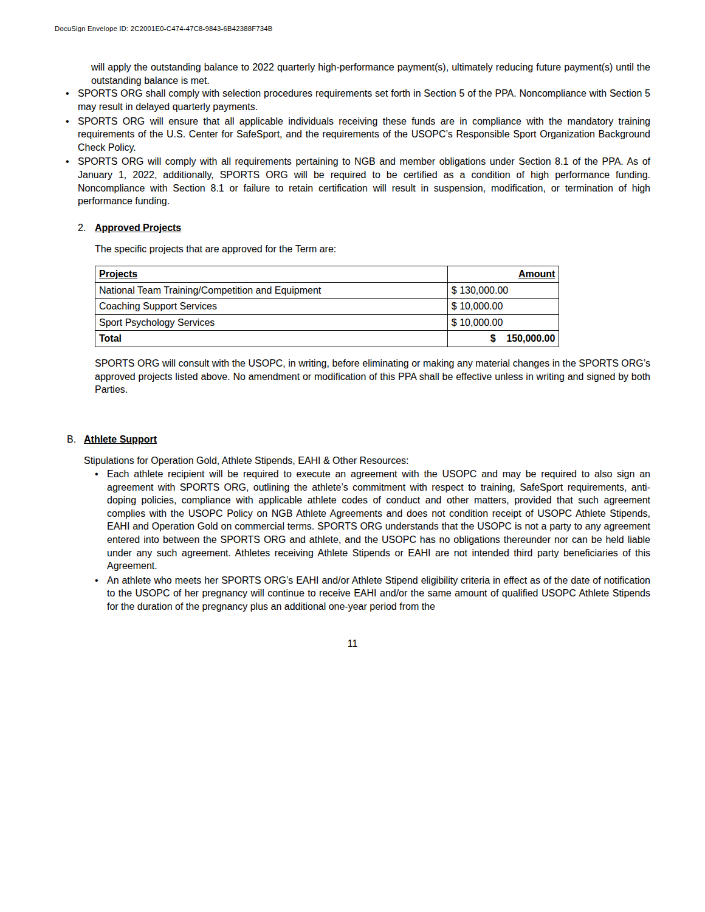DocuSign Envelope ID: 2C2001E0-C474-47C8-9843-6B42388F734B
will apply the outstanding balance to 2022 quarterly high-performance payment(s), ultimately reducing future payment(s) until the outstanding balance is met.
SPORTS ORG shall comply with selection procedures requirements set forth in Section 5 of the PPA. Noncompliance with Section 5 may result in delayed quarterly payments.
SPORTS ORG will ensure that all applicable individuals receiving these funds are in compliance with the mandatory training requirements of the U.S. Center for SafeSport, and the requirements of the USOPC’s Responsible Sport Organization Background Check Policy.
SPORTS ORG will comply with all requirements pertaining to NGB and member obligations under Section 8.1 of the PPA. As of January 1, 2022, additionally, SPORTS ORG will be required to be certified as a condition of high performance funding. Noncompliance with Section 8.1 or failure to retain certification will result in suspension, modification, or termination of high performance funding.
2. Approved Projects
The specific projects that are approved for the Term are:
| Projects | Amount |
| --- | --- |
| National Team Training/Competition and Equipment | $ 130,000.00 |
| Coaching Support Services | $ 10,000.00 |
| Sport Psychology Services | $ 10,000.00 |
| Total | $ 150,000.00 |
SPORTS ORG will consult with the USOPC, in writing, before eliminating or making any material changes in the SPORTS ORG’s approved projects listed above. No amendment or modification of this PPA shall be effective unless in writing and signed by both Parties.
B. Athlete Support
Stipulations for Operation Gold, Athlete Stipends, EAHI & Other Resources:
Each athlete recipient will be required to execute an agreement with the USOPC and may be required to also sign an agreement with SPORTS ORG, outlining the athlete’s commitment with respect to training, SafeSport requirements, anti-doping policies, compliance with applicable athlete codes of conduct and other matters, provided that such agreement complies with the USOPC Policy on NGB Athlete Agreements and does not condition receipt of USOPC Athlete Stipends, EAHI and Operation Gold on commercial terms. SPORTS ORG understands that the USOPC is not a party to any agreement entered into between the SPORTS ORG and athlete, and the USOPC has no obligations thereunder nor can be held liable under any such agreement. Athletes receiving Athlete Stipends or EAHI are not intended third party beneficiaries of this Agreement.
An athlete who meets her SPORTS ORG’s EAHI and/or Athlete Stipend eligibility criteria in effect as of the date of notification to the USOPC of her pregnancy will continue to receive EAHI and/or the same amount of qualified USOPC Athlete Stipends for the duration of the pregnancy plus an additional one-year period from the
11